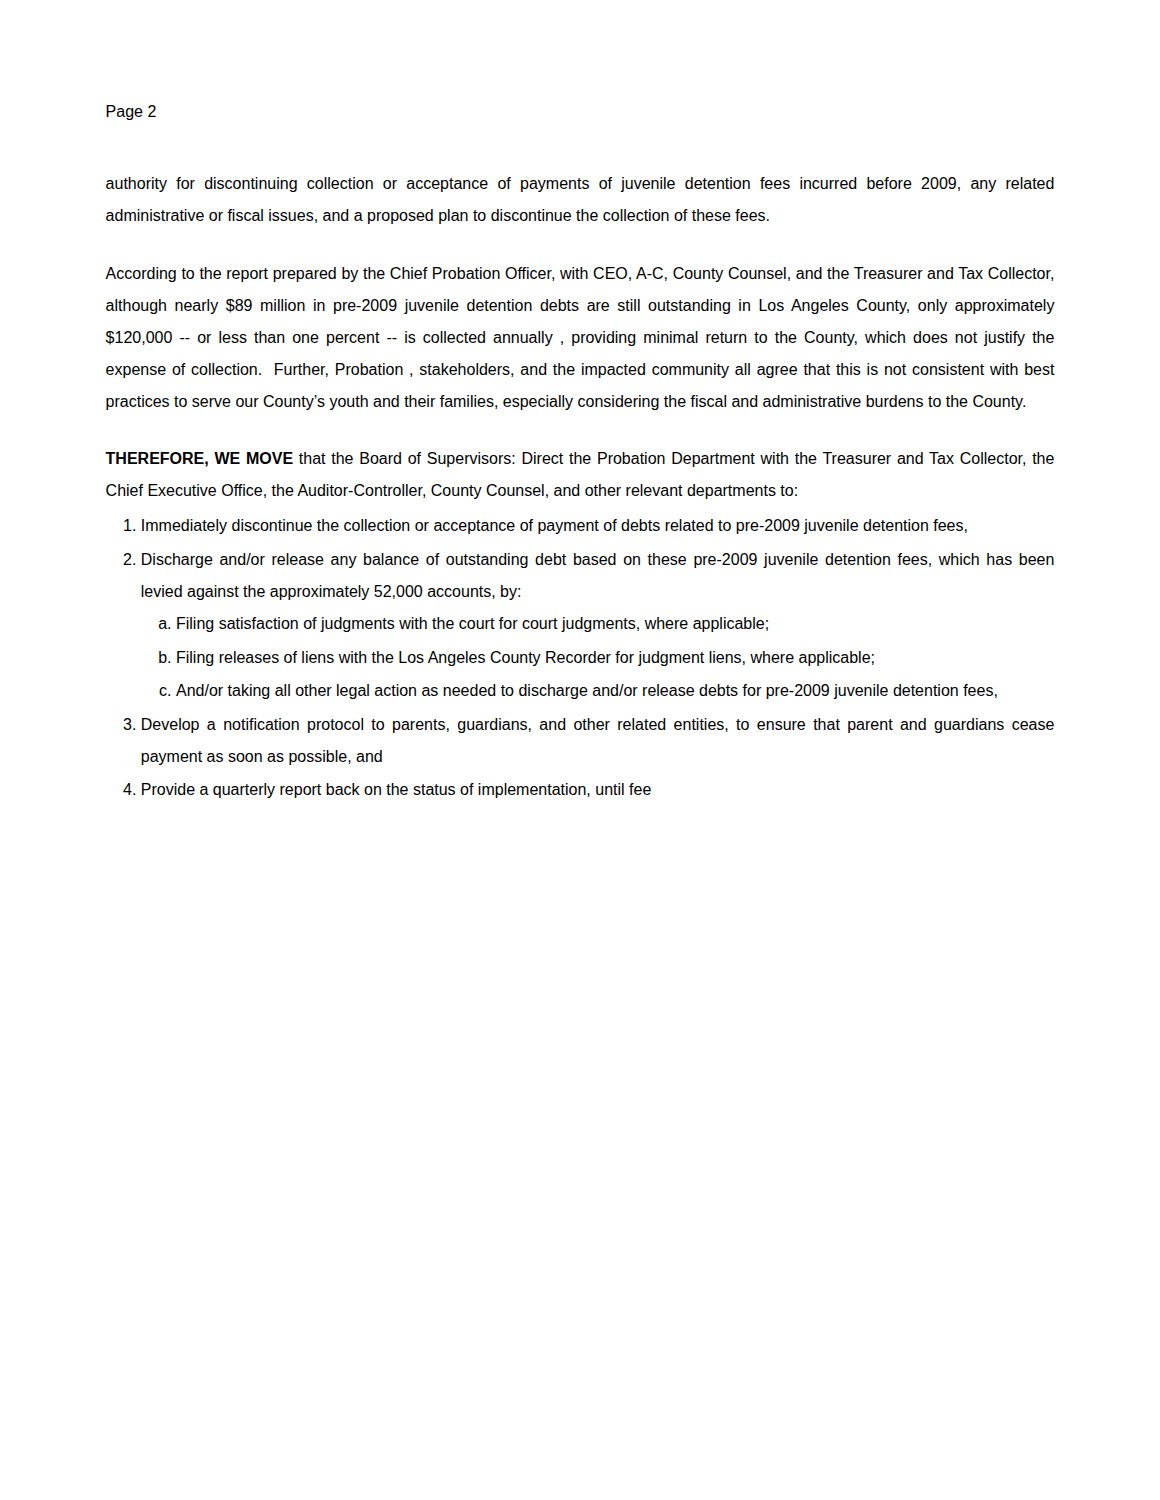Page 2
authority for discontinuing collection or acceptance of payments of juvenile detention fees incurred before 2009, any related administrative or fiscal issues, and a proposed plan to discontinue the collection of these fees.
According to the report prepared by the Chief Probation Officer, with CEO, A-C, County Counsel, and the Treasurer and Tax Collector, although nearly $89 million in pre-2009 juvenile detention debts are still outstanding in Los Angeles County, only approximately $120,000 -- or less than one percent -- is collected annually , providing minimal return to the County, which does not justify the expense of collection. Further, Probation , stakeholders, and the impacted community all agree that this is not consistent with best practices to serve our County’s youth and their families, especially considering the fiscal and administrative burdens to the County.
THEREFORE, WE MOVE that the Board of Supervisors: Direct the Probation Department with the Treasurer and Tax Collector, the Chief Executive Office, the Auditor-Controller, County Counsel, and other relevant departments to:
Immediately discontinue the collection or acceptance of payment of debts related to pre-2009 juvenile detention fees,
Discharge and/or release any balance of outstanding debt based on these pre-2009 juvenile detention fees, which has been levied against the approximately 52,000 accounts, by:
Filing satisfaction of judgments with the court for court judgments, where applicable;
Filing releases of liens with the Los Angeles County Recorder for judgment liens, where applicable;
And/or taking all other legal action as needed to discharge and/or release debts for pre-2009 juvenile detention fees,
Develop a notification protocol to parents, guardians, and other related entities, to ensure that parent and guardians cease payment as soon as possible, and
Provide a quarterly report back on the status of implementation, until fee